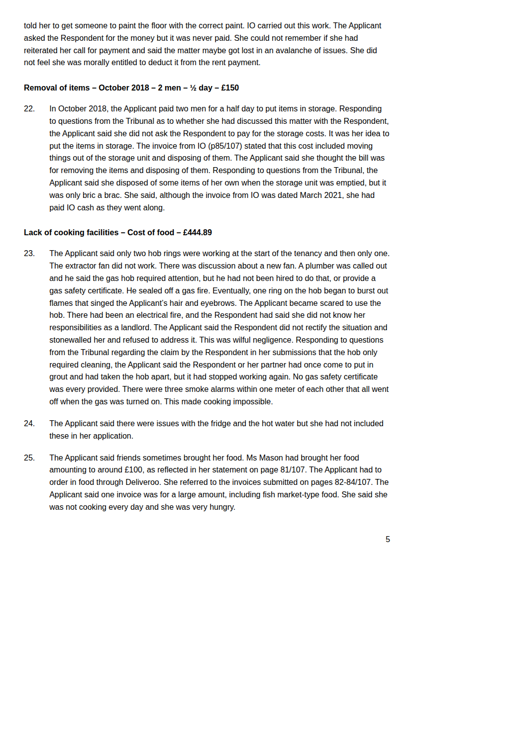told her to get someone to paint the floor with the correct paint. IO carried out this work. The Applicant asked the Respondent for the money but it was never paid. She could not remember if she had reiterated her call for payment and said the matter maybe got lost in an avalanche of issues. She did not feel she was morally entitled to deduct it from the rent payment.
Removal of items – October 2018 – 2 men – ½ day – £150
22. In October 2018, the Applicant paid two men for a half day to put items in storage. Responding to questions from the Tribunal as to whether she had discussed this matter with the Respondent, the Applicant said she did not ask the Respondent to pay for the storage costs. It was her idea to put the items in storage. The invoice from IO (p85/107) stated that this cost included moving things out of the storage unit and disposing of them. The Applicant said she thought the bill was for removing the items and disposing of them. Responding to questions from the Tribunal, the Applicant said she disposed of some items of her own when the storage unit was emptied, but it was only bric a brac. She said, although the invoice from IO was dated March 2021, she had paid IO cash as they went along.
Lack of cooking facilities – Cost of food – £444.89
23. The Applicant said only two hob rings were working at the start of the tenancy and then only one. The extractor fan did not work. There was discussion about a new fan. A plumber was called out and he said the gas hob required attention, but he had not been hired to do that, or provide a gas safety certificate. He sealed off a gas fire. Eventually, one ring on the hob began to burst out flames that singed the Applicant’s hair and eyebrows. The Applicant became scared to use the hob. There had been an electrical fire, and the Respondent had said she did not know her responsibilities as a landlord. The Applicant said the Respondent did not rectify the situation and stonewalled her and refused to address it. This was wilful negligence. Responding to questions from the Tribunal regarding the claim by the Respondent in her submissions that the hob only required cleaning, the Applicant said the Respondent or her partner had once come to put in grout and had taken the hob apart, but it had stopped working again. No gas safety certificate was every provided. There were three smoke alarms within one meter of each other that all went off when the gas was turned on. This made cooking impossible.
24. The Applicant said there were issues with the fridge and the hot water but she had not included these in her application.
25. The Applicant said friends sometimes brought her food. Ms Mason had brought her food amounting to around £100, as reflected in her statement on page 81/107. The Applicant had to order in food through Deliveroo. She referred to the invoices submitted on pages 82-84/107. The Applicant said one invoice was for a large amount, including fish market-type food. She said she was not cooking every day and she was very hungry.
5